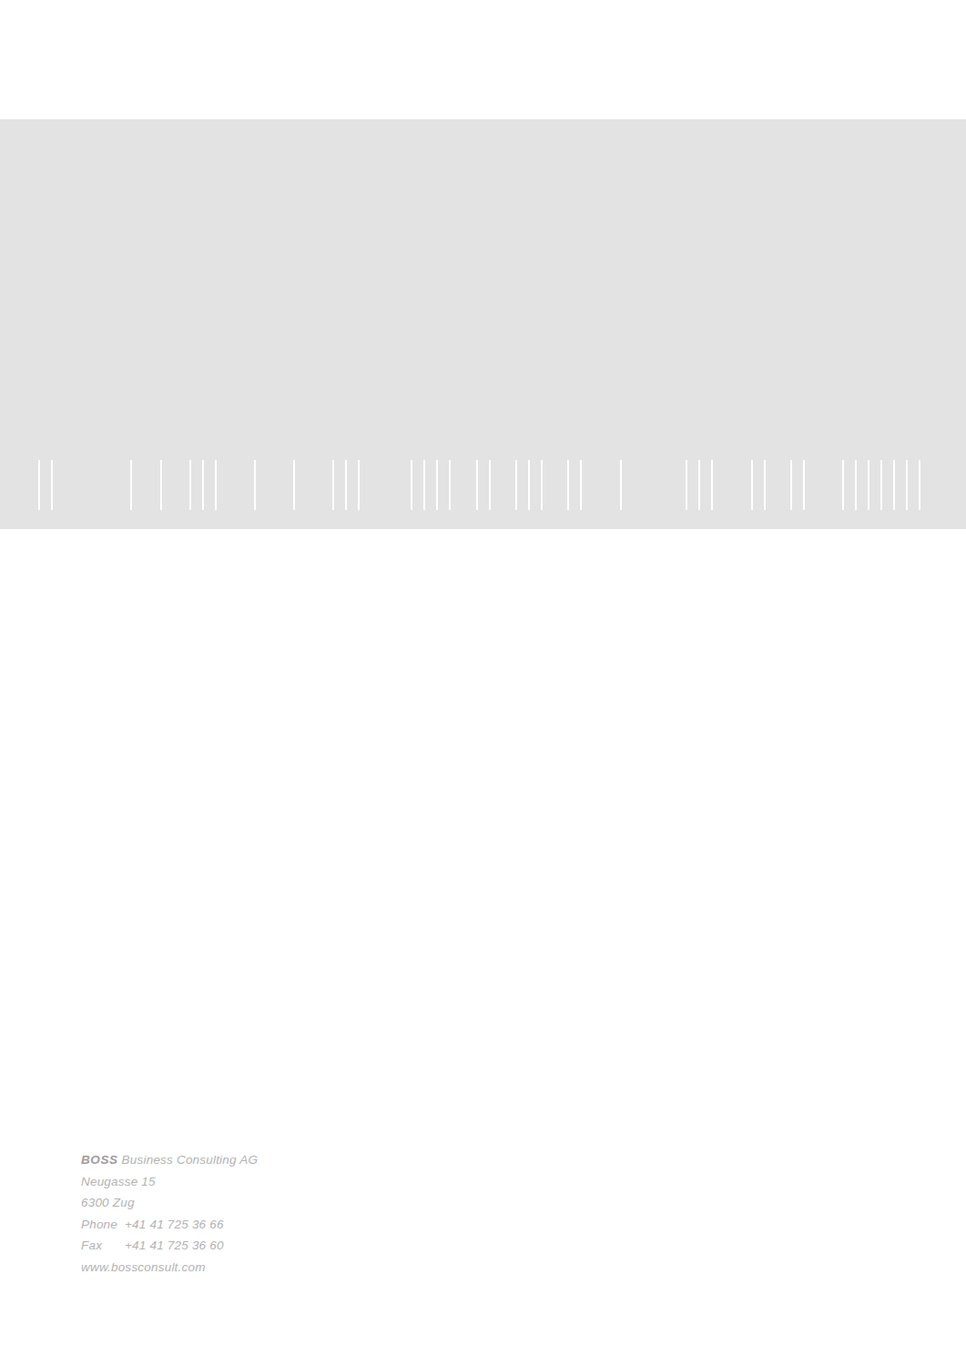BOSS Business Consulting AG
Neugasse 15
6300 Zug
Phone+41 41 725 36 66
Fax+41 41 725 36 60
www.bossconsult.com